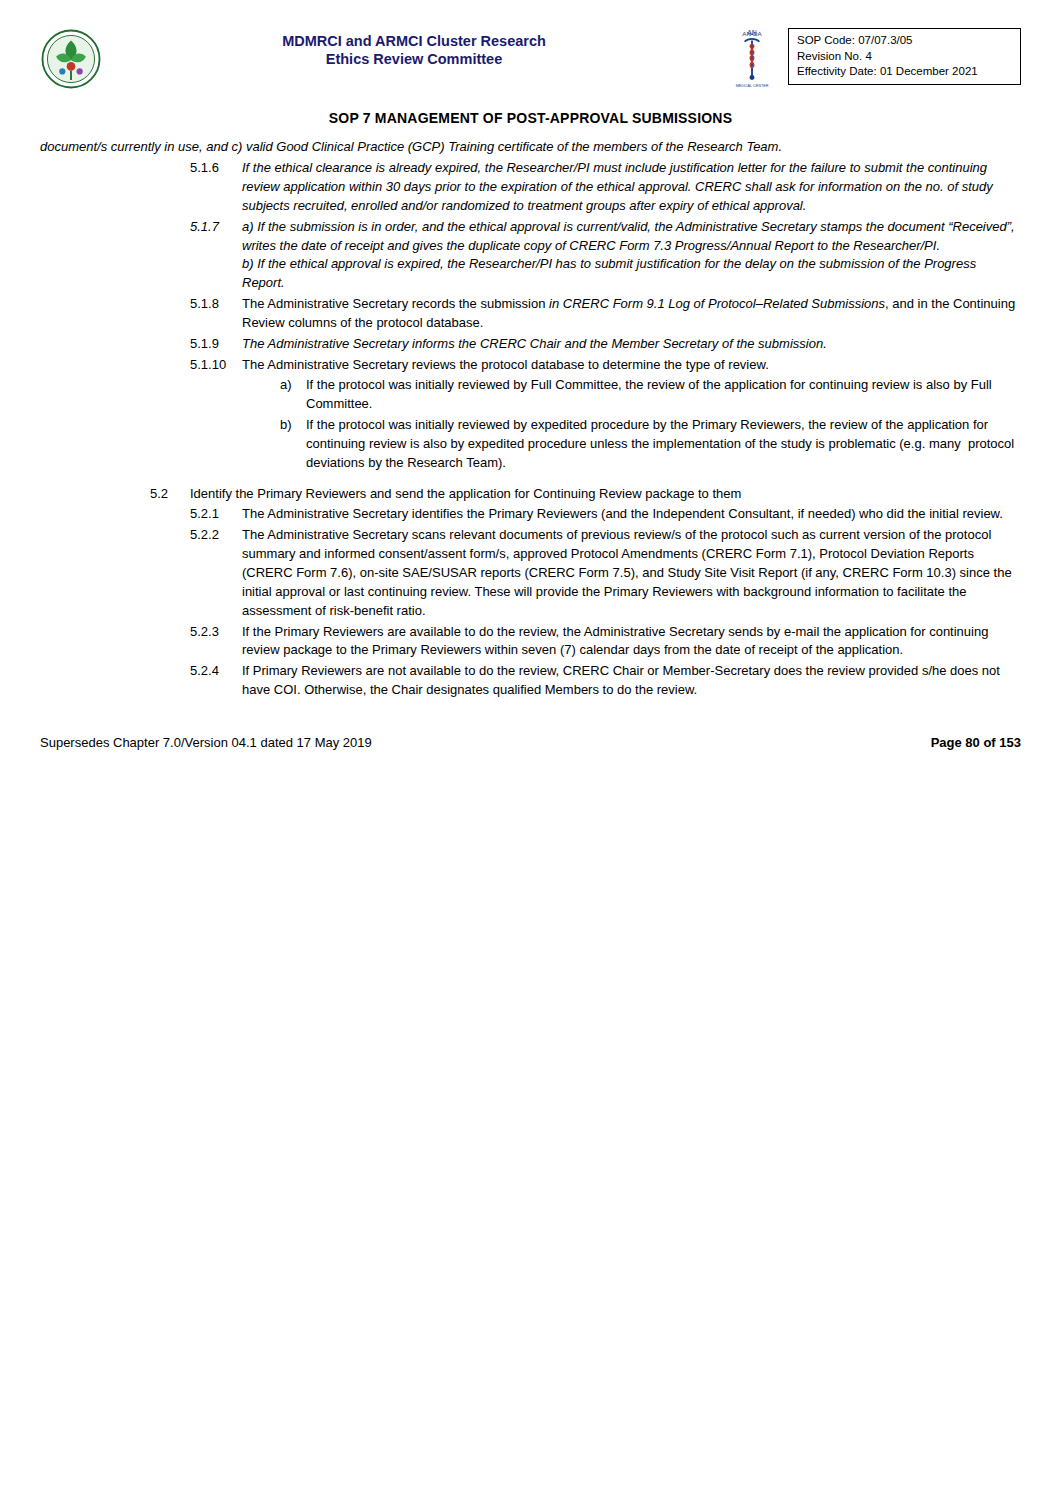MDMRCI and ARMCI Cluster Research
Ethics Review Committee
AN AN•DA MEDICAL CENTER
SOP Code: 07/07.3/05
Revision No. 4
Effectivity Date: 01 December 2021
SOP 7 MANAGEMENT OF POST-APPROVAL SUBMISSIONS
document/s currently in use, and c) valid Good Clinical Practice (GCP) Training certificate of the members of the Research Team.
5.1.6
If the ethical clearance is already expired, the Researcher/PI must include justification letter for the failure to submit the continuing review application within 30 days prior to the expiration of the ethical approval. CRERC shall ask for information on the no. of study subjects recruited, enrolled and/or randomized to treatment groups after expiry of ethical approval.
5.1.7
a) If the submission is in order, and the ethical approval is current/valid, the Administrative Secretary stamps the document “Received”, writes the date of receipt and gives the duplicate copy of CRERC Form 7.3 Progress/Annual Report to the Researcher/PI.
b) If the ethical approval is expired, the Researcher/PI has to submit justification for the delay on the submission of the Progress Report.
5.1.8
The Administrative Secretary records the submission in CRERC Form 9.1 Log of Protocol–Related Submissions, and in the Continuing Review columns of the protocol database.
5.1.9
The Administrative Secretary informs the CRERC Chair and the Member Secretary of the submission.
5.1.10
The Administrative Secretary reviews the protocol database to determine the type of review.
a)
If the protocol was initially reviewed by Full Committee, the review of the application for continuing review is also by Full Committee.
b)
If the protocol was initially reviewed by expedited procedure by the Primary Reviewers, the review of the application for continuing review is also by expedited procedure unless the implementation of the study is problematic (e.g. many protocol deviations by the Research Team).
5.2
Identify the Primary Reviewers and send the application for Continuing Review package to them
5.2.1
The Administrative Secretary identifies the Primary Reviewers (and the Independent Consultant, if needed) who did the initial review.
5.2.2
The Administrative Secretary scans relevant documents of previous review/s of the protocol such as current version of the protocol summary and informed consent/assent form/s, approved Protocol Amendments (CRERC Form 7.1), Protocol Deviation Reports (CRERC Form 7.6), on-site SAE/SUSAR reports (CRERC Form 7.5), and Study Site Visit Report (if any, CRERC Form 10.3) since the initial approval or last continuing review. These will provide the Primary Reviewers with background information to facilitate the assessment of risk-benefit ratio.
5.2.3
If the Primary Reviewers are available to do the review, the Administrative Secretary sends by e-mail the application for continuing review package to the Primary Reviewers within seven (7) calendar days from the date of receipt of the application.
5.2.4
If Primary Reviewers are not available to do the review, CRERC Chair or Member-Secretary does the review provided s/he does not have COI. Otherwise, the Chair designates qualified Members to do the review.
Supersedes Chapter 7.0/Version 04.1 dated 17 May 2019
Page 80 of 153